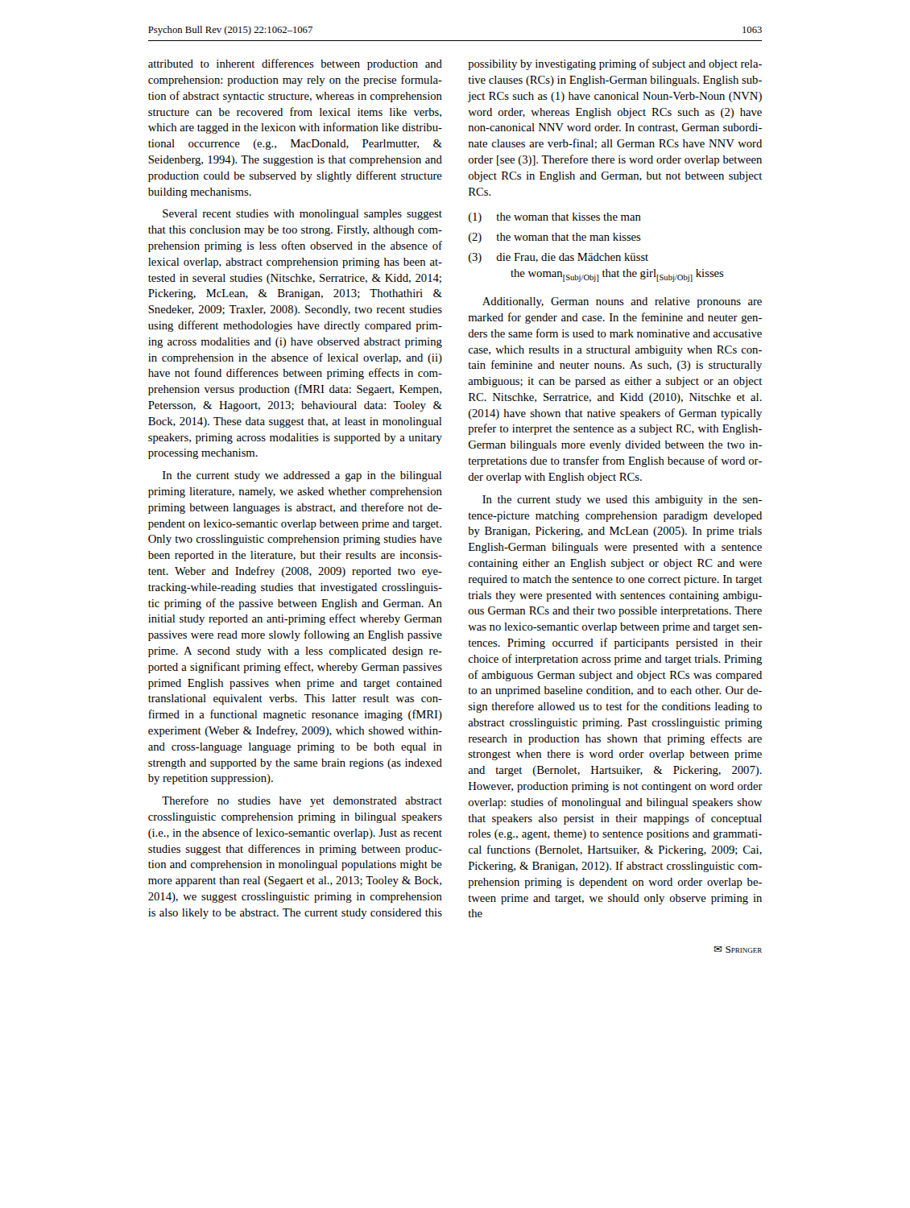Psychon Bull Rev (2015) 22:1062–1067 1063
attributed to inherent differences between production and comprehension: production may rely on the precise formulation of abstract syntactic structure, whereas in comprehension structure can be recovered from lexical items like verbs, which are tagged in the lexicon with information like distributional occurrence (e.g., MacDonald, Pearlmutter, & Seidenberg, 1994). The suggestion is that comprehension and production could be subserved by slightly different structure building mechanisms.
Several recent studies with monolingual samples suggest that this conclusion may be too strong. Firstly, although comprehension priming is less often observed in the absence of lexical overlap, abstract comprehension priming has been attested in several studies (Nitschke, Serratrice, & Kidd, 2014; Pickering, McLean, & Branigan, 2013; Thothathiri & Snedeker, 2009; Traxler, 2008). Secondly, two recent studies using different methodologies have directly compared priming across modalities and (i) have observed abstract priming in comprehension in the absence of lexical overlap, and (ii) have not found differences between priming effects in comprehension versus production (fMRI data: Segaert, Kempen, Petersson, & Hagoort, 2013; behavioural data: Tooley & Bock, 2014). These data suggest that, at least in monolingual speakers, priming across modalities is supported by a unitary processing mechanism.
In the current study we addressed a gap in the bilingual priming literature, namely, we asked whether comprehension priming between languages is abstract, and therefore not dependent on lexico-semantic overlap between prime and target. Only two crosslinguistic comprehension priming studies have been reported in the literature, but their results are inconsistent. Weber and Indefrey (2008, 2009) reported two eye-tracking-while-reading studies that investigated crosslinguistic priming of the passive between English and German. An initial study reported an anti-priming effect whereby German passives were read more slowly following an English passive prime. A second study with a less complicated design reported a significant priming effect, whereby German passives primed English passives when prime and target contained translational equivalent verbs. This latter result was confirmed in a functional magnetic resonance imaging (fMRI) experiment (Weber & Indefrey, 2009), which showed within- and cross-language language priming to be both equal in strength and supported by the same brain regions (as indexed by repetition suppression).
Therefore no studies have yet demonstrated abstract crosslinguistic comprehension priming in bilingual speakers (i.e., in the absence of lexico-semantic overlap). Just as recent studies suggest that differences in priming between production and comprehension in monolingual populations might be more apparent than real (Segaert et al., 2013; Tooley & Bock, 2014), we suggest crosslinguistic priming in comprehension is also likely to be abstract. The current study considered this possibility by investigating priming of subject and object relative clauses (RCs) in English-German bilinguals. English subject RCs such as (1) have canonical Noun-Verb-Noun (NVN) word order, whereas English object RCs such as (2) have non-canonical NNV word order. In contrast, German subordinate clauses are verb-final; all German RCs have NNV word order [see (3)]. Therefore there is word order overlap between object RCs in English and German, but not between subject RCs.
the woman that kisses the man
the woman that the man kisses
die Frau, die das Mädchen küsst the woman[Subj/Obj] that the girl[Subj/Obj] kisses
Additionally, German nouns and relative pronouns are marked for gender and case. In the feminine and neuter genders the same form is used to mark nominative and accusative case, which results in a structural ambiguity when RCs contain feminine and neuter nouns. As such, (3) is structurally ambiguous; it can be parsed as either a subject or an object RC. Nitschke, Serratrice, and Kidd (2010), Nitschke et al. (2014) have shown that native speakers of German typically prefer to interpret the sentence as a subject RC, with English-German bilinguals more evenly divided between the two interpretations due to transfer from English because of word order overlap with English object RCs.
In the current study we used this ambiguity in the sentence-picture matching comprehension paradigm developed by Branigan, Pickering, and McLean (2005). In prime trials English-German bilinguals were presented with a sentence containing either an English subject or object RC and were required to match the sentence to one correct picture. In target trials they were presented with sentences containing ambiguous German RCs and their two possible interpretations. There was no lexico-semantic overlap between prime and target sentences. Priming occurred if participants persisted in their choice of interpretation across prime and target trials. Priming of ambiguous German subject and object RCs was compared to an unprimed baseline condition, and to each other. Our design therefore allowed us to test for the conditions leading to abstract crosslinguistic priming. Past crosslinguistic priming research in production has shown that priming effects are strongest when there is word order overlap between prime and target (Bernolet, Hartsuiker, & Pickering, 2007). However, production priming is not contingent on word order overlap: studies of monolingual and bilingual speakers show that speakers also persist in their mappings of conceptual roles (e.g., agent, theme) to sentence positions and grammatical functions (Bernolet, Hartsuiker, & Pickering, 2009; Cai, Pickering, & Branigan, 2012). If abstract crosslinguistic comprehension priming is dependent on word order overlap between prime and target, we should only observe priming in the
Springer